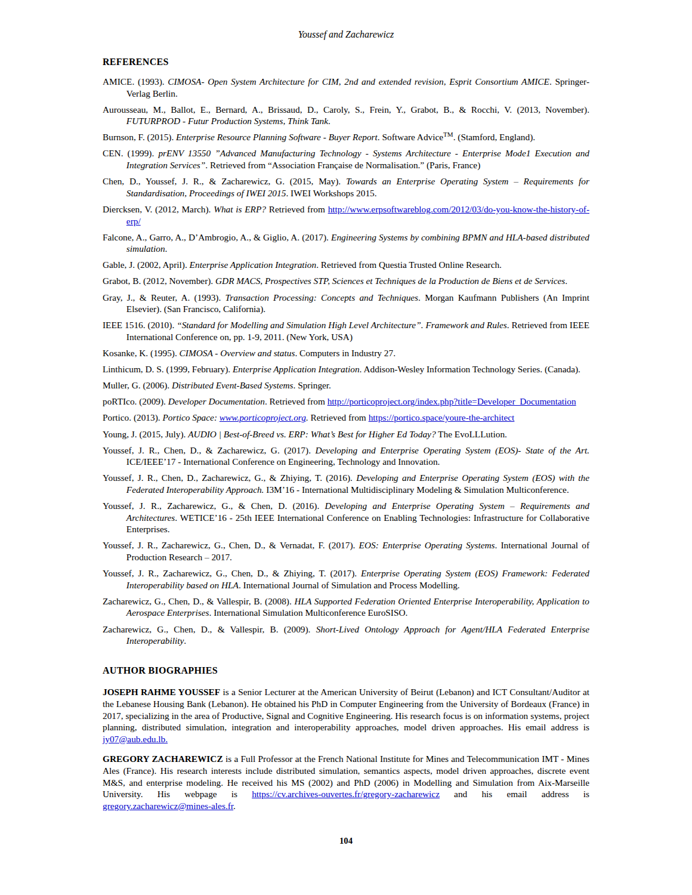Youssef and Zacharewicz
REFERENCES
AMICE. (1993). CIMOSA- Open System Architecture for CIM, 2nd and extended revision, Esprit Consortium AMICE. Springer-Verlag Berlin.
Aurousseau, M., Ballot, E., Bernard, A., Brissaud, D., Caroly, S., Frein, Y., Grabot, B., & Rocchi, V. (2013, November). FUTURPROD - Futur Production Systems, Think Tank.
Burnson, F. (2015). Enterprise Resource Planning Software - Buyer Report. Software AdviceTM. (Stamford, England).
CEN. (1999). prENV 13550 ”Advanced Manufacturing Technology - Systems Architecture - Enterprise Mode1 Execution and Integration Services”. Retrieved from “Association Française de Normalisation.” (Paris, France)
Chen, D., Youssef, J. R., & Zacharewicz, G. (2015, May). Towards an Enterprise Operating System – Requirements for Standardisation, Proceedings of IWEI 2015. IWEI Workshops 2015.
Diercksen, V. (2012, March). What is ERP? Retrieved from http://www.erpsoftwareblog.com/2012/03/do-you-know-the-history-of-erp/
Falcone, A., Garro, A., D’Ambrogio, A., & Giglio, A. (2017). Engineering Systems by combining BPMN and HLA-based distributed simulation.
Gable, J. (2002, April). Enterprise Application Integration. Retrieved from Questia Trusted Online Research.
Grabot, B. (2012, November). GDR MACS, Prospectives STP, Sciences et Techniques de la Production de Biens et de Services.
Gray, J., & Reuter, A. (1993). Transaction Processing: Concepts and Techniques. Morgan Kaufmann Publishers (An Imprint Elsevier). (San Francisco, California).
IEEE 1516. (2010). “Standard for Modelling and Simulation High Level Architecture”. Framework and Rules. Retrieved from IEEE International Conference on, pp. 1-9, 2011. (New York, USA)
Kosanke, K. (1995). CIMOSA - Overview and status. Computers in Industry 27.
Linthicum, D. S. (1999, February). Enterprise Application Integration. Addison-Wesley Information Technology Series. (Canada).
Muller, G. (2006). Distributed Event-Based Systems. Springer.
poRTIco. (2009). Developer Documentation. Retrieved from http://porticoproject.org/index.php?title=Developer_Documentation
Portico. (2013). Portico Space: www.porticoproject.org. Retrieved from https://portico.space/youre-the-architect
Young, J. (2015, July). AUDIO | Best-of-Breed vs. ERP: What’s Best for Higher Ed Today? The EvoLLLution.
Youssef, J. R., Chen, D., & Zacharewicz, G. (2017). Developing and Enterprise Operating System (EOS)- State of the Art. ICE/IEEE’17 - International Conference on Engineering, Technology and Innovation.
Youssef, J. R., Chen, D., Zacharewicz, G., & Zhiying, T. (2016). Developing and Enterprise Operating System (EOS) with the Federated Interoperability Approach. I3M’16 - International Multidisciplinary Modeling & Simulation Multiconference.
Youssef, J. R., Zacharewicz, G., & Chen, D. (2016). Developing and Enterprise Operating System – Requirements and Architectures. WETICE’16 - 25th IEEE International Conference on Enabling Technologies: Infrastructure for Collaborative Enterprises.
Youssef, J. R., Zacharewicz, G., Chen, D., & Vernadat, F. (2017). EOS: Enterprise Operating Systems. International Journal of Production Research – 2017.
Youssef, J. R., Zacharewicz, G., Chen, D., & Zhiying, T. (2017). Enterprise Operating System (EOS) Framework: Federated Interoperability based on HLA. International Journal of Simulation and Process Modelling.
Zacharewicz, G., Chen, D., & Vallespir, B. (2008). HLA Supported Federation Oriented Enterprise Interoperability, Application to Aerospace Enterprises. International Simulation Multiconference EuroSISO.
Zacharewicz, G., Chen, D., & Vallespir, B. (2009). Short-Lived Ontology Approach for Agent/HLA Federated Enterprise Interoperability.
AUTHOR BIOGRAPHIES
JOSEPH RAHME YOUSSEF is a Senior Lecturer at the American University of Beirut (Lebanon) and ICT Consultant/Auditor at the Lebanese Housing Bank (Lebanon). He obtained his PhD in Computer Engineering from the University of Bordeaux (France) in 2017, specializing in the area of Productive, Signal and Cognitive Engineering. His research focus is on information systems, project planning, distributed simulation, integration and interoperability approaches, model driven approaches. His email address is jy07@aub.edu.lb.
GREGORY ZACHAREWICZ is a Full Professor at the French National Institute for Mines and Telecommunication IMT - Mines Ales (France). His research interests include distributed simulation, semantics aspects, model driven approaches, discrete event M&S, and enterprise modeling. He received his MS (2002) and PhD (2006) in Modelling and Simulation from Aix-Marseille University. His webpage is https://cv.archives-ouvertes.fr/gregory-zacharewicz and his email address is gregory.zacharewicz@mines-ales.fr.
104